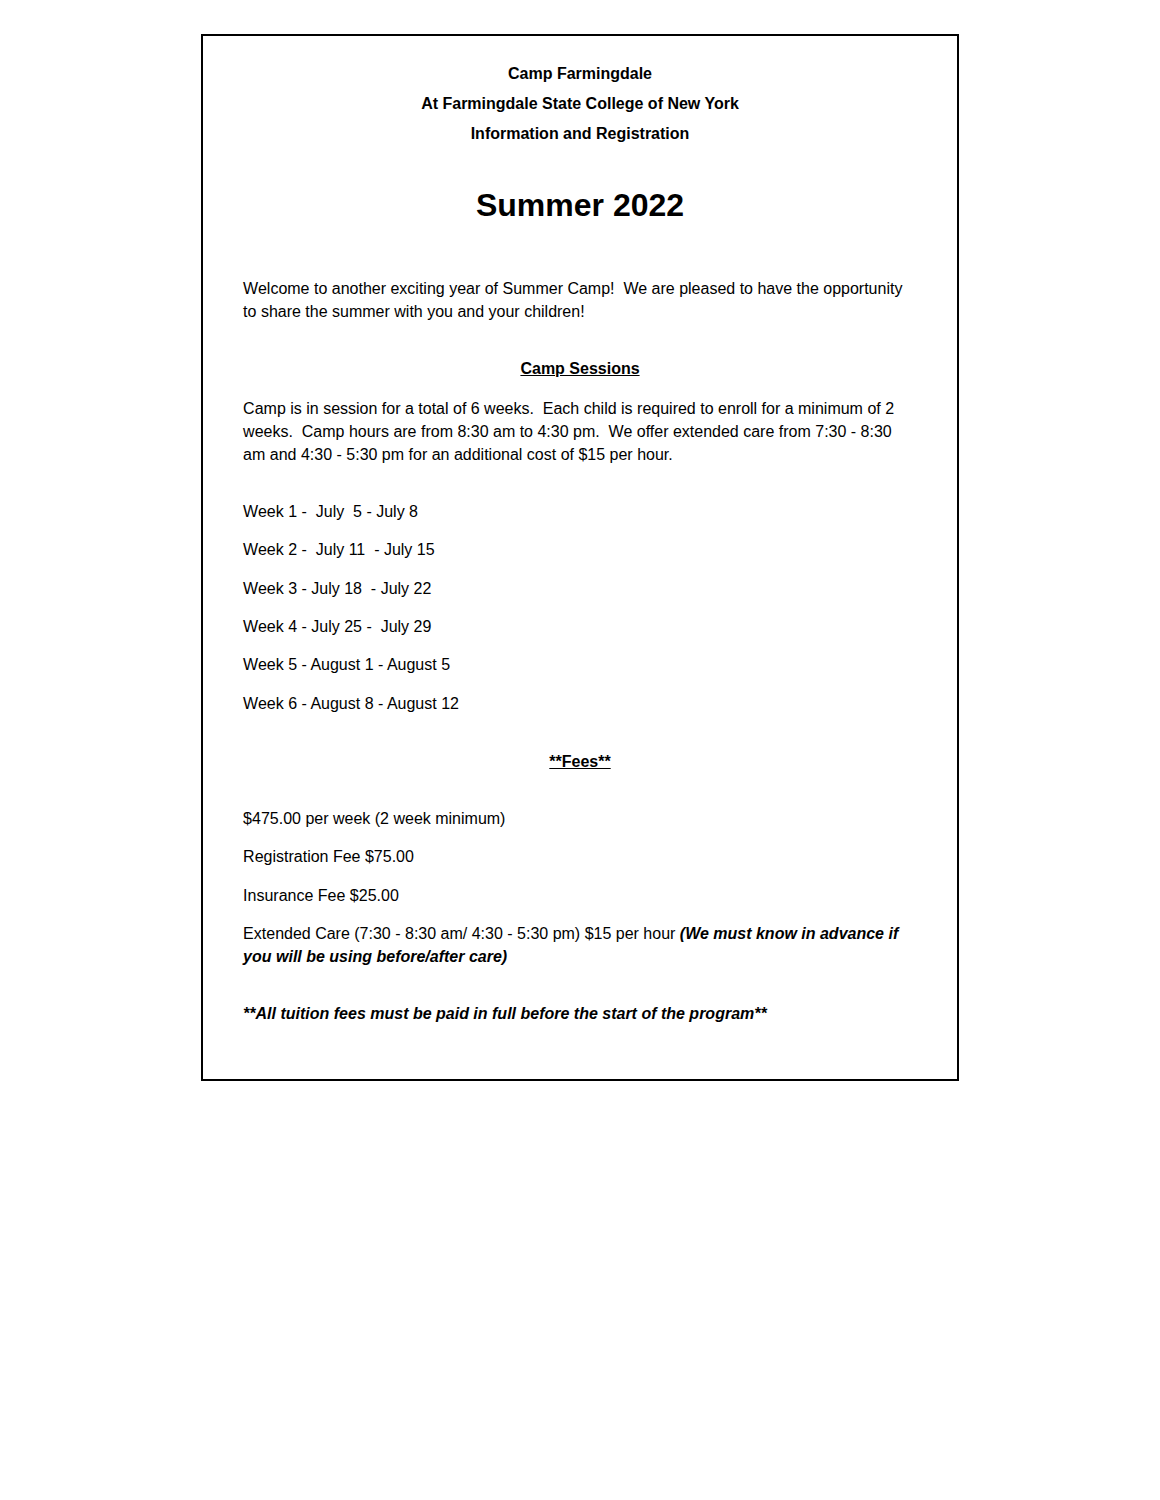Camp Farmingdale
At Farmingdale State College of New York
Information and Registration
Summer 2022
Welcome to another exciting year of Summer Camp! We are pleased to have the opportunity to share the summer with you and your children!
Camp Sessions
Camp is in session for a total of 6 weeks. Each child is required to enroll for a minimum of 2 weeks. Camp hours are from 8:30 am to 4:30 pm. We offer extended care from 7:30 - 8:30 am and 4:30 - 5:30 pm for an additional cost of $15 per hour.
Week 1 - July 5 - July 8
Week 2 - July 11 - July 15
Week 3 - July 18 - July 22
Week 4 - July 25 - July 29
Week 5 - August 1 - August 5
Week 6 - August 8 - August 12
**Fees**
$475.00 per week (2 week minimum)
Registration Fee $75.00
Insurance Fee $25.00
Extended Care (7:30 - 8:30 am/ 4:30 - 5:30 pm) $15 per hour (We must know in advance if you will be using before/after care)
**All tuition fees must be paid in full before the start of the program**